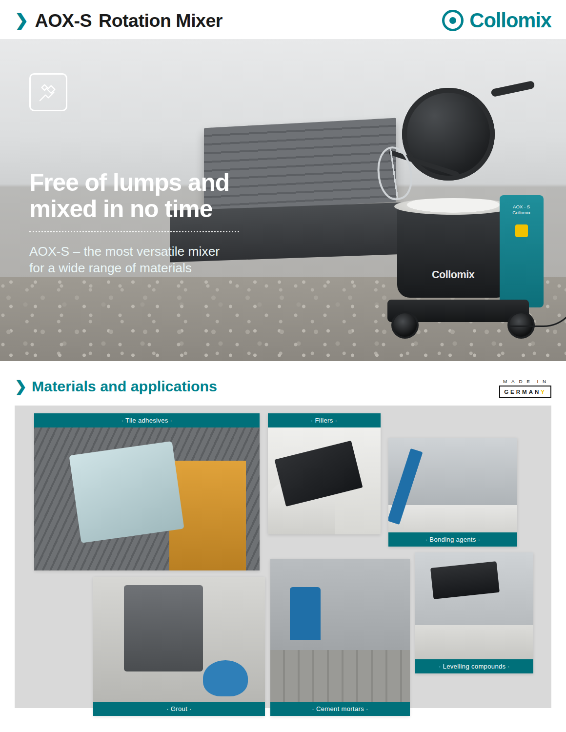❯ AOX-S Rotation Mixer
Collomix
Collomix
AOX - S
Collomix
Free of lumps and
mixed in no time
AOX-S – the most versatile mixer
for a wide range of materials
❯ Materials and applications
M A D E I N
GERMANY
· Tile adhesives ·
· Fillers ·
· Bonding agents ·
· Grout ·
· Cement mortars ·
· Levelling compounds ·